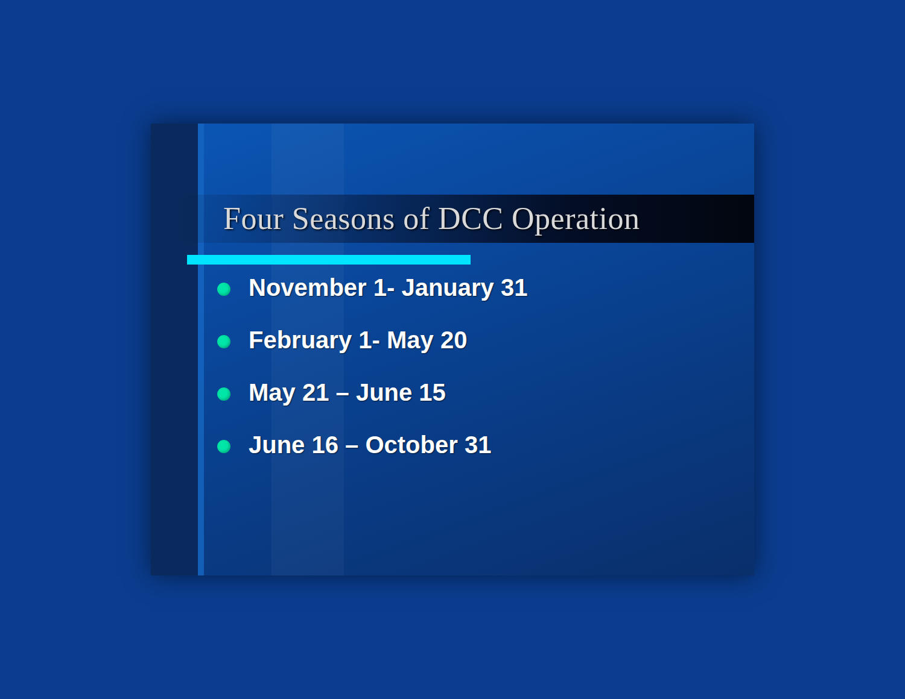Four Seasons of DCC Operation
November 1- January 31
February 1- May 20
May 21 – June 15
June 16 – October 31